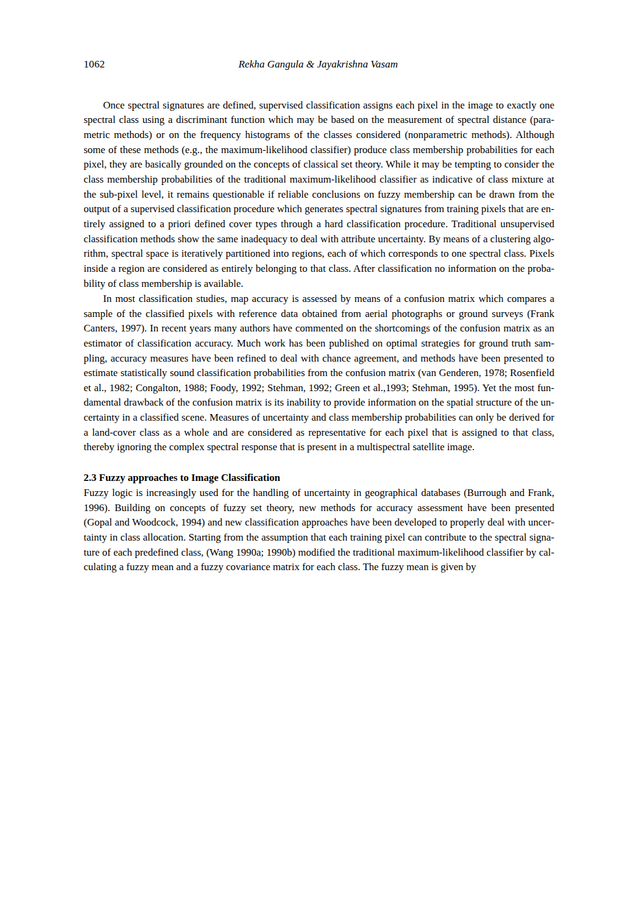1062
Rekha Gangula & Jayakrishna Vasam
Once spectral signatures are defined, supervised classification assigns each pixel in the image to exactly one spectral class using a discriminant function which may be based on the measurement of spectral distance (parametric methods) or on the frequency histograms of the classes considered (nonparametric methods). Although some of these methods (e.g., the maximum-likelihood classifier) produce class membership probabilities for each pixel, they are basically grounded on the concepts of classical set theory. While it may be tempting to consider the class membership probabilities of the traditional maximum-likelihood classifier as indicative of class mixture at the sub-pixel level, it remains questionable if reliable conclusions on fuzzy membership can be drawn from the output of a supervised classification procedure which generates spectral signatures from training pixels that are entirely assigned to a priori defined cover types through a hard classification procedure. Traditional unsupervised classification methods show the same inadequacy to deal with attribute uncertainty. By means of a clustering algorithm, spectral space is iteratively partitioned into regions, each of which corresponds to one spectral class. Pixels inside a region are considered as entirely belonging to that class. After classification no information on the probability of class membership is available.
In most classification studies, map accuracy is assessed by means of a confusion matrix which compares a sample of the classified pixels with reference data obtained from aerial photographs or ground surveys (Frank Canters, 1997). In recent years many authors have commented on the shortcomings of the confusion matrix as an estimator of classification accuracy. Much work has been published on optimal strategies for ground truth sampling, accuracy measures have been refined to deal with chance agreement, and methods have been presented to estimate statistically sound classification probabilities from the confusion matrix (van Genderen, 1978; Rosenfield et al., 1982; Congalton, 1988; Foody, 1992; Stehman, 1992; Green et al.,1993; Stehman, 1995). Yet the most fundamental drawback of the confusion matrix is its inability to provide information on the spatial structure of the uncertainty in a classified scene. Measures of uncertainty and class membership probabilities can only be derived for a land-cover class as a whole and are considered as representative for each pixel that is assigned to that class, thereby ignoring the complex spectral response that is present in a multispectral satellite image.
2.3 Fuzzy approaches to Image Classification
Fuzzy logic is increasingly used for the handling of uncertainty in geographical databases (Burrough and Frank, 1996). Building on concepts of fuzzy set theory, new methods for accuracy assessment have been presented (Gopal and Woodcock, 1994) and new classification approaches have been developed to properly deal with uncertainty in class allocation. Starting from the assumption that each training pixel can contribute to the spectral signature of each predefined class, (Wang 1990a; 1990b) modified the traditional maximum-likelihood classifier by calculating a fuzzy mean and a fuzzy covariance matrix for each class. The fuzzy mean is given by